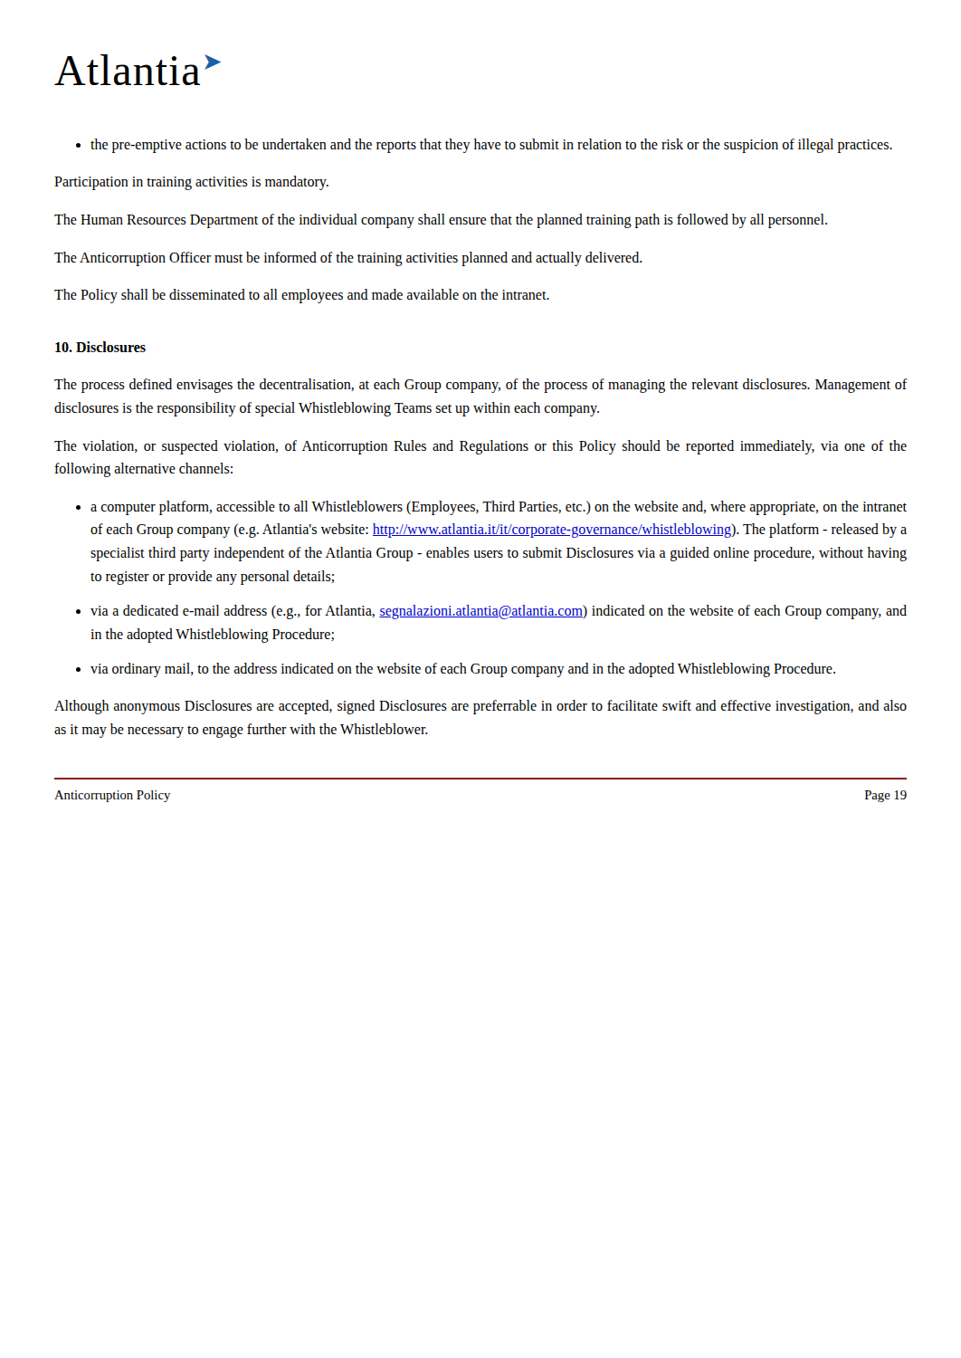Atlantia➤
the pre-emptive actions to be undertaken and the reports that they have to submit in relation to the risk or the suspicion of illegal practices.
Participation in training activities is mandatory.
The Human Resources Department of the individual company shall ensure that the planned training path is followed by all personnel.
The Anticorruption Officer must be informed of the training activities planned and actually delivered.
The Policy shall be disseminated to all employees and made available on the intranet.
10. Disclosures
The process defined envisages the decentralisation, at each Group company, of the process of managing the relevant disclosures. Management of disclosures is the responsibility of special Whistleblowing Teams set up within each company.
The violation, or suspected violation, of Anticorruption Rules and Regulations or this Policy should be reported immediately, via one of the following alternative channels:
a computer platform, accessible to all Whistleblowers (Employees, Third Parties, etc.) on the website and, where appropriate, on the intranet of each Group company (e.g. Atlantia's website: http://www.atlantia.it/it/corporate-governance/whistleblowing). The platform - released by a specialist third party independent of the Atlantia Group - enables users to submit Disclosures via a guided online procedure, without having to register or provide any personal details;
via a dedicated e-mail address (e.g., for Atlantia, segnalazioni.atlantia@atlantia.com) indicated on the website of each Group company, and in the adopted Whistleblowing Procedure;
via ordinary mail, to the address indicated on the website of each Group company and in the adopted Whistleblowing Procedure.
Although anonymous Disclosures are accepted, signed Disclosures are preferrable in order to facilitate swift and effective investigation, and also as it may be necessary to engage further with the Whistleblower.
Anticorruption Policy Page 19